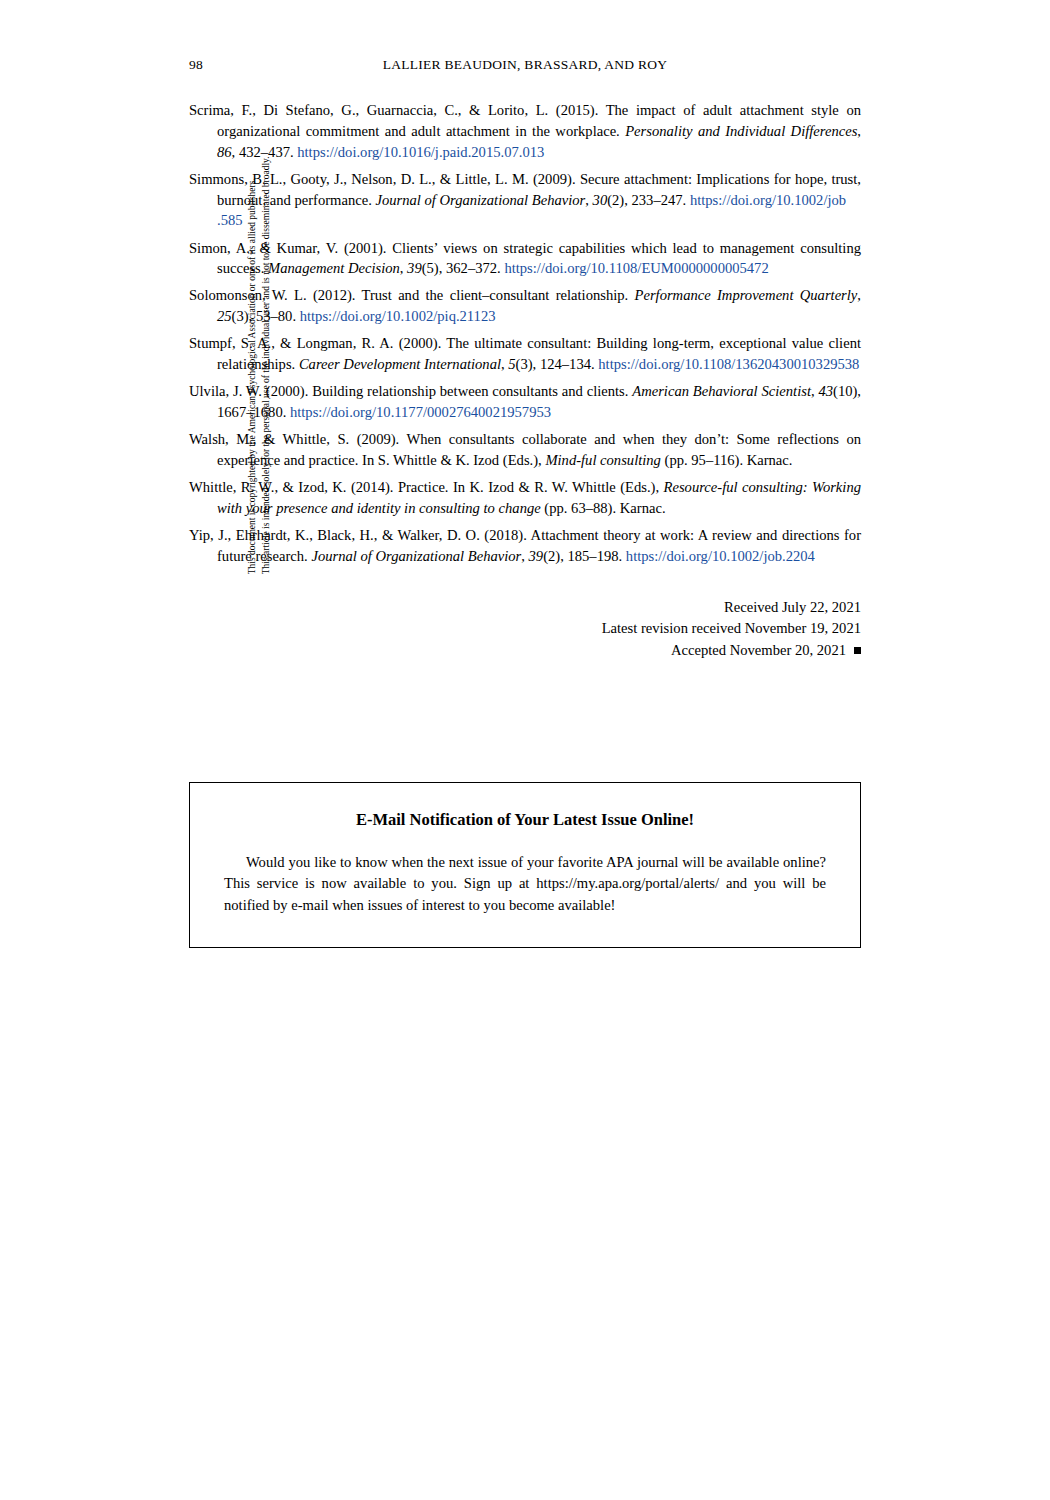This document is copyrighted by the American Psychological Association or one of its allied publishers. This article is intended solely for the personal use of the individual user and is not to be disseminated broadly.
98
LALLIER BEAUDOIN, BRASSARD, AND ROY
Scrima, F., Di Stefano, G., Guarnaccia, C., & Lorito, L. (2015). The impact of adult attachment style on organizational commitment and adult attachment in the workplace. Personality and Individual Differences, 86, 432–437. https://doi.org/10.1016/j.paid.2015.07.013
Simmons, B. L., Gooty, J., Nelson, D. L., & Little, L. M. (2009). Secure attachment: Implications for hope, trust, burnout, and performance. Journal of Organizational Behavior, 30(2), 233–247. https://doi.org/10.1002/job
.585
Simon, A., & Kumar, V. (2001). Clients’ views on strategic capabilities which lead to management consulting success. Management Decision, 39(5), 362–372. https://doi.org/10.1108/EUM0000000005472
Solomonson, W. L. (2012). Trust and the client–consultant relationship. Performance Improvement Quarterly, 25(3), 53–80. https://doi.org/10.1002/piq.21123
Stumpf, S. A., & Longman, R. A. (2000). The ultimate consultant: Building long-term, exceptional value client relationships. Career Development International, 5(3), 124–134. https://doi.org/10.1108/13620430010329538
Ulvila, J. W. (2000). Building relationship between consultants and clients. American Behavioral Scientist, 43(10), 1667–1680. https://doi.org/10.1177/00027640021957953
Walsh, M., & Whittle, S. (2009). When consultants collaborate and when they don’t: Some reflections on experience and practice. In S. Whittle & K. Izod (Eds.), Mind-ful consulting (pp. 95–116). Karnac.
Whittle, R. W., & Izod, K. (2014). Practice. In K. Izod & R. W. Whittle (Eds.), Resource-ful consulting: Working with your presence and identity in consulting to change (pp. 63–88). Karnac.
Yip, J., Ehrhardt, K., Black, H., & Walker, D. O. (2018). Attachment theory at work: A review and directions for future research. Journal of Organizational Behavior, 39(2), 185–198. https://doi.org/10.1002/job.2204
Received July 22, 2021
Latest revision received November 19, 2021
Accepted November 20, 2021
E-Mail Notification of Your Latest Issue Online!
Would you like to know when the next issue of your favorite APA journal will be available online? This service is now available to you. Sign up at https://my.apa.org/portal/alerts/ and you will be notified by e-mail when issues of interest to you become available!